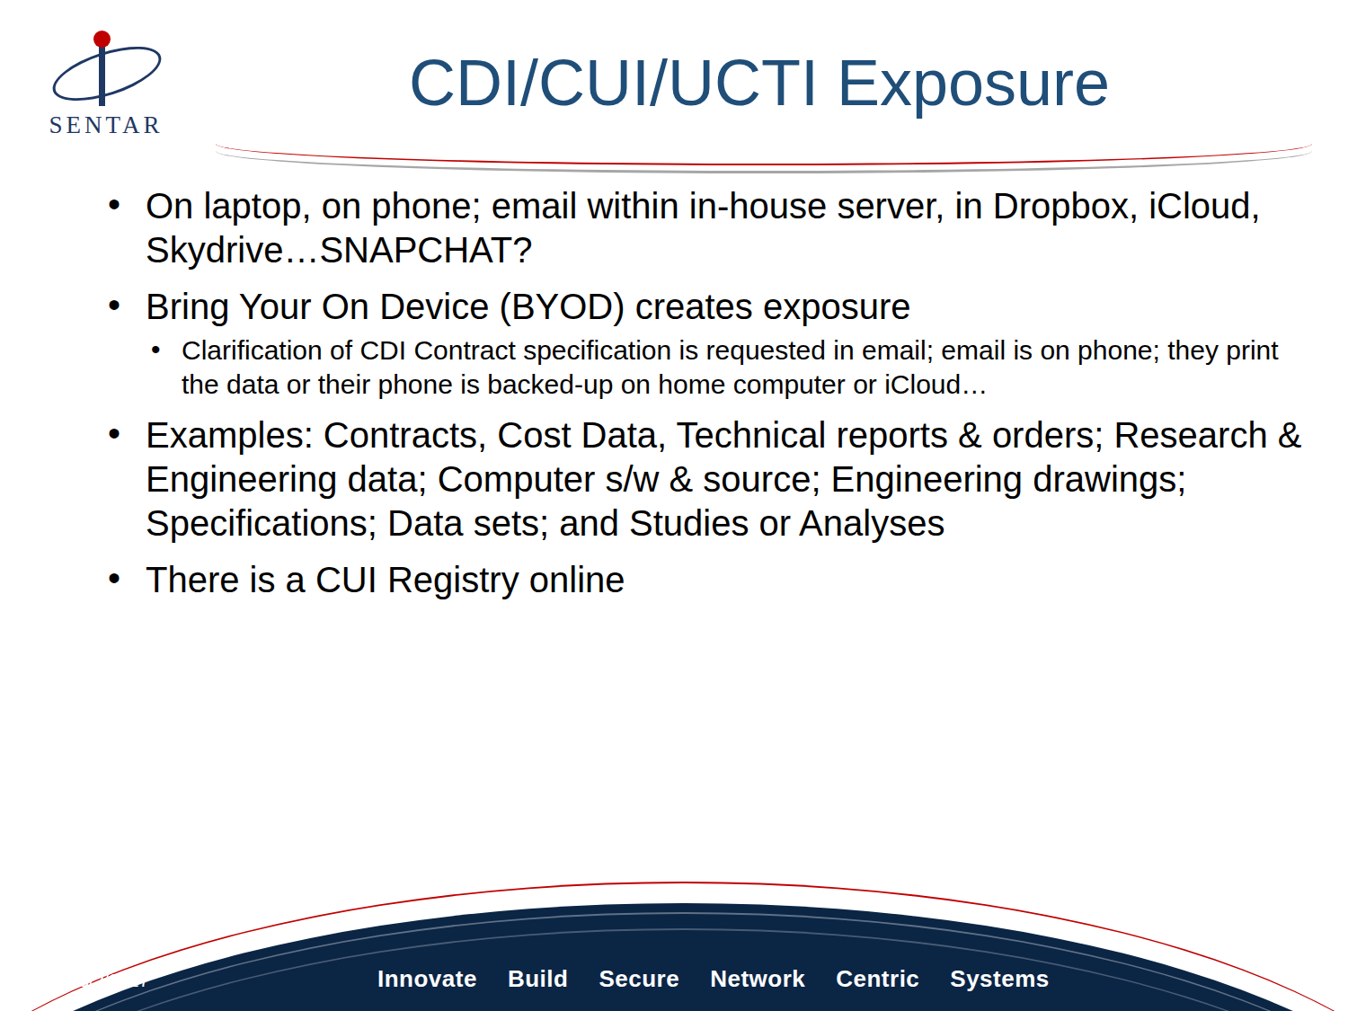SENTAR
CDI/CUI/UCTI Exposure
On laptop, on phone; email within in-house server, in Dropbox, iCloud, Skydrive…SNAPCHAT?
Bring Your On Device (BYOD) creates exposure
Clarification of CDI Contract specification is requested in email; email is on phone; they print the data or their phone is backed-up on home computer or iCloud…
Examples: Contracts, Cost Data, Technical reports & orders; Research & Engineering data; Computer s/w & source; Engineering drawings; Specifications; Data sets; and Studies or Analyses
There is a CUI Registry online
3/2/2017
Innovate Build Secure Network Centric Systems
6